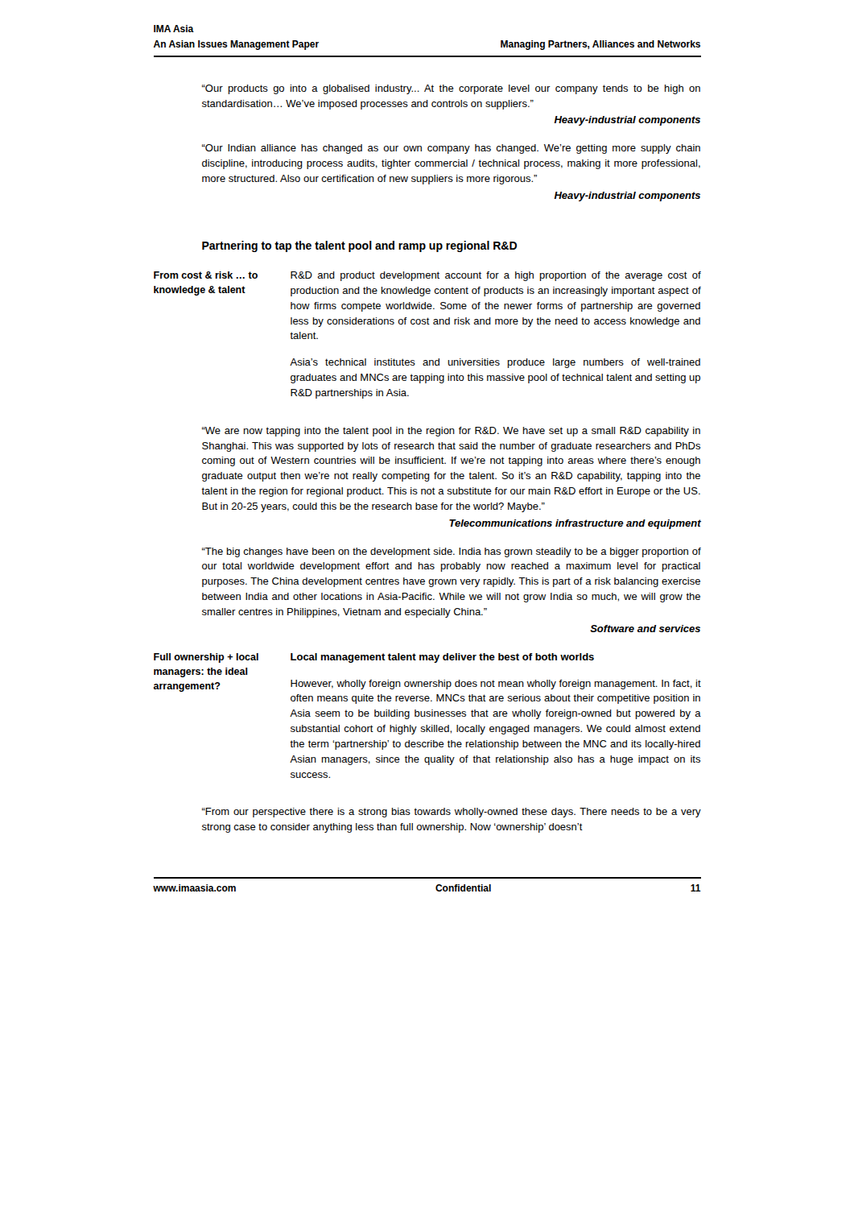IMA Asia
An Asian Issues Management Paper Managing Partners, Alliances and Networks
“Our products go into a globalised industry... At the corporate level our company tends to be high on standardisation… We’ve imposed processes and controls on suppliers.”
Heavy-industrial components
“Our Indian alliance has changed as our own company has changed. We’re getting more supply chain discipline, introducing process audits, tighter commercial / technical process, making it more professional, more structured. Also our certification of new suppliers is more rigorous.”
Heavy-industrial components
Partnering to tap the talent pool and ramp up regional R&D
From cost & risk … to knowledge & talent
R&D and product development account for a high proportion of the average cost of production and the knowledge content of products is an increasingly important aspect of how firms compete worldwide. Some of the newer forms of partnership are governed less by considerations of cost and risk and more by the need to access knowledge and talent.
Asia’s technical institutes and universities produce large numbers of well-trained graduates and MNCs are tapping into this massive pool of technical talent and setting up R&D partnerships in Asia.
“We are now tapping into the talent pool in the region for R&D. We have set up a small R&D capability in Shanghai. This was supported by lots of research that said the number of graduate researchers and PhDs coming out of Western countries will be insufficient. If we’re not tapping into areas where there’s enough graduate output then we’re not really competing for the talent. So it’s an R&D capability, tapping into the talent in the region for regional product. This is not a substitute for our main R&D effort in Europe or the US. But in 20-25 years, could this be the research base for the world? Maybe.”
Telecommunications infrastructure and equipment
“The big changes have been on the development side. India has grown steadily to be a bigger proportion of our total worldwide development effort and has probably now reached a maximum level for practical purposes. The China development centres have grown very rapidly. This is part of a risk balancing exercise between India and other locations in Asia-Pacific. While we will not grow India so much, we will grow the smaller centres in Philippines, Vietnam and especially China.”
Software and services
Full ownership + local managers: the ideal arrangement?
Local management talent may deliver the best of both worlds
However, wholly foreign ownership does not mean wholly foreign management. In fact, it often means quite the reverse. MNCs that are serious about their competitive position in Asia seem to be building businesses that are wholly foreign-owned but powered by a substantial cohort of highly skilled, locally engaged managers. We could almost extend the term ‘partnership’ to describe the relationship between the MNC and its locally-hired Asian managers, since the quality of that relationship also has a huge impact on its success.
“From our perspective there is a strong bias towards wholly-owned these days. There needs to be a very strong case to consider anything less than full ownership. Now ‘ownership’ doesn’t
www.imaasia.com Confidential 11